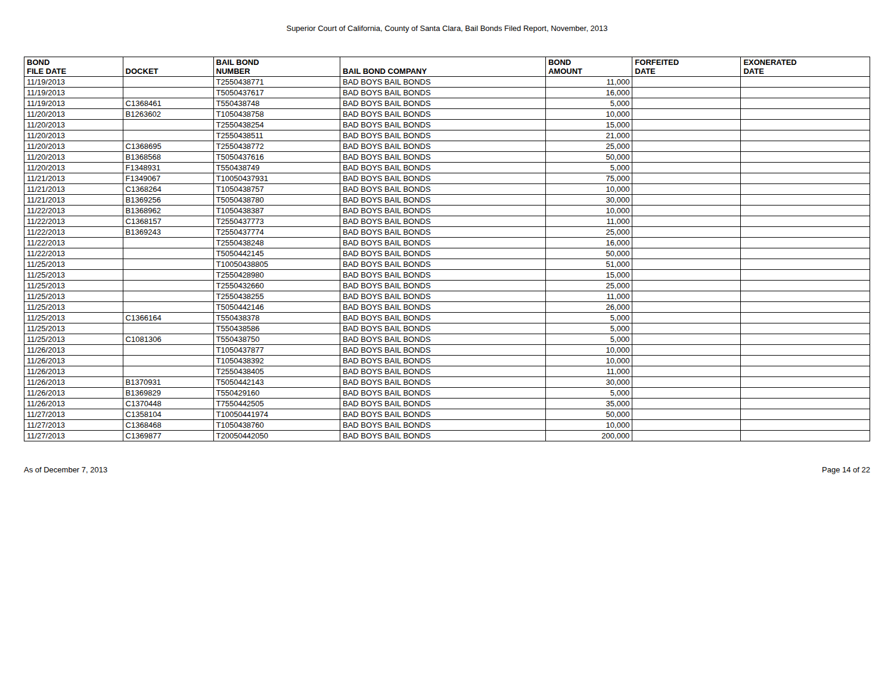Superior Court of California, County of Santa Clara, Bail Bonds Filed Report, November, 2013
| BOND FILE DATE | DOCKET | BAIL BOND NUMBER | BAIL BOND COMPANY | BOND AMOUNT | FORFEITED DATE | EXONERATED DATE |
| --- | --- | --- | --- | --- | --- | --- |
| 11/19/2013 | | T2550438771 | BAD BOYS BAIL BONDS | 11,000 | | |
| 11/19/2013 | | T5050437617 | BAD BOYS BAIL BONDS | 16,000 | | |
| 11/19/2013 | C1368461 | T550438748 | BAD BOYS BAIL BONDS | 5,000 | | |
| 11/20/2013 | B1263602 | T1050438758 | BAD BOYS BAIL BONDS | 10,000 | | |
| 11/20/2013 | | T2550438254 | BAD BOYS BAIL BONDS | 15,000 | | |
| 11/20/2013 | | T2550438511 | BAD BOYS BAIL BONDS | 21,000 | | |
| 11/20/2013 | C1368695 | T2550438772 | BAD BOYS BAIL BONDS | 25,000 | | |
| 11/20/2013 | B1368568 | T5050437616 | BAD BOYS BAIL BONDS | 50,000 | | |
| 11/20/2013 | F1348931 | T550438749 | BAD BOYS BAIL BONDS | 5,000 | | |
| 11/21/2013 | F1349067 | T10050437931 | BAD BOYS BAIL BONDS | 75,000 | | |
| 11/21/2013 | C1368264 | T1050438757 | BAD BOYS BAIL BONDS | 10,000 | | |
| 11/21/2013 | B1369256 | T5050438780 | BAD BOYS BAIL BONDS | 30,000 | | |
| 11/22/2013 | B1368962 | T1050438387 | BAD BOYS BAIL BONDS | 10,000 | | |
| 11/22/2013 | C1368157 | T2550437773 | BAD BOYS BAIL BONDS | 11,000 | | |
| 11/22/2013 | B1369243 | T2550437774 | BAD BOYS BAIL BONDS | 25,000 | | |
| 11/22/2013 | | T2550438248 | BAD BOYS BAIL BONDS | 16,000 | | |
| 11/22/2013 | | T5050442145 | BAD BOYS BAIL BONDS | 50,000 | | |
| 11/25/2013 | | T10050438805 | BAD BOYS BAIL BONDS | 51,000 | | |
| 11/25/2013 | | T2550428980 | BAD BOYS BAIL BONDS | 15,000 | | |
| 11/25/2013 | | T2550432660 | BAD BOYS BAIL BONDS | 25,000 | | |
| 11/25/2013 | | T2550438255 | BAD BOYS BAIL BONDS | 11,000 | | |
| 11/25/2013 | | T5050442146 | BAD BOYS BAIL BONDS | 26,000 | | |
| 11/25/2013 | C1366164 | T550438378 | BAD BOYS BAIL BONDS | 5,000 | | |
| 11/25/2013 | | T550438586 | BAD BOYS BAIL BONDS | 5,000 | | |
| 11/25/2013 | C1081306 | T550438750 | BAD BOYS BAIL BONDS | 5,000 | | |
| 11/26/2013 | | T1050437877 | BAD BOYS BAIL BONDS | 10,000 | | |
| 11/26/2013 | | T1050438392 | BAD BOYS BAIL BONDS | 10,000 | | |
| 11/26/2013 | | T2550438405 | BAD BOYS BAIL BONDS | 11,000 | | |
| 11/26/2013 | B1370931 | T5050442143 | BAD BOYS BAIL BONDS | 30,000 | | |
| 11/26/2013 | B1369829 | T550429160 | BAD BOYS BAIL BONDS | 5,000 | | |
| 11/26/2013 | C1370448 | T7550442505 | BAD BOYS BAIL BONDS | 35,000 | | |
| 11/27/2013 | C1358104 | T10050441974 | BAD BOYS BAIL BONDS | 50,000 | | |
| 11/27/2013 | C1368468 | T1050438760 | BAD BOYS BAIL BONDS | 10,000 | | |
| 11/27/2013 | C1369877 | T20050442050 | BAD BOYS BAIL BONDS | 200,000 | | |
As of December 7, 2013 Page 14 of 22